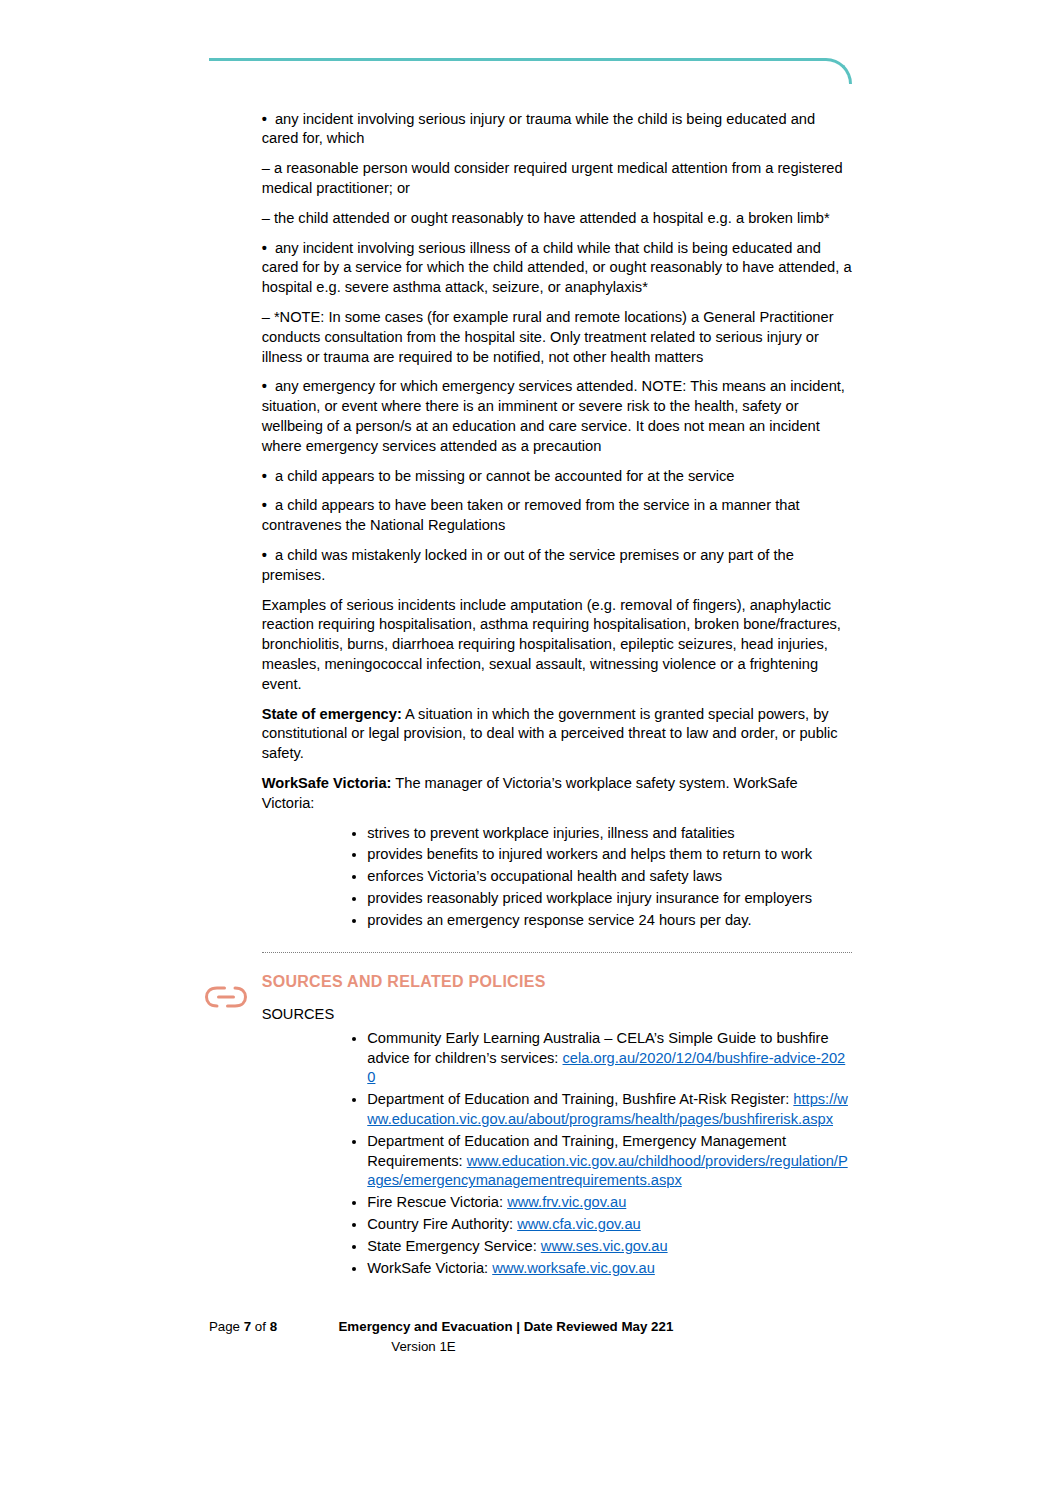• any incident involving serious injury or trauma while the child is being educated and cared for, which
– a reasonable person would consider required urgent medical attention from a registered medical practitioner; or
– the child attended or ought reasonably to have attended a hospital e.g. a broken limb*
• any incident involving serious illness of a child while that child is being educated and cared for by a service for which the child attended, or ought reasonably to have attended, a hospital e.g. severe asthma attack, seizure, or anaphylaxis*
– *NOTE: In some cases (for example rural and remote locations) a General Practitioner conducts consultation from the hospital site. Only treatment related to serious injury or illness or trauma are required to be notified, not other health matters
• any emergency for which emergency services attended. NOTE: This means an incident, situation, or event where there is an imminent or severe risk to the health, safety or wellbeing of a person/s at an education and care service. It does not mean an incident where emergency services attended as a precaution
• a child appears to be missing or cannot be accounted for at the service
• a child appears to have been taken or removed from the service in a manner that contravenes the National Regulations
• a child was mistakenly locked in or out of the service premises or any part of the premises.
Examples of serious incidents include amputation (e.g. removal of fingers), anaphylactic reaction requiring hospitalisation, asthma requiring hospitalisation, broken bone/fractures, bronchiolitis, burns, diarrhoea requiring hospitalisation, epileptic seizures, head injuries, measles, meningococcal infection, sexual assault, witnessing violence or a frightening event.
State of emergency: A situation in which the government is granted special powers, by constitutional or legal provision, to deal with a perceived threat to law and order, or public safety.
WorkSafe Victoria: The manager of Victoria’s workplace safety system. WorkSafe Victoria:
strives to prevent workplace injuries, illness and fatalities
provides benefits to injured workers and helps them to return to work
enforces Victoria’s occupational health and safety laws
provides reasonably priced workplace injury insurance for employers
provides an emergency response service 24 hours per day.
SOURCES AND RELATED POLICIES
SOURCES
Community Early Learning Australia – CELA’s Simple Guide to bushfire advice for children’s services: cela.org.au/2020/12/04/bushfire-advice-2020
Department of Education and Training, Bushfire At-Risk Register: https://www.education.vic.gov.au/about/programs/health/pages/bushfirerisk.aspx
Department of Education and Training, Emergency Management Requirements: www.education.vic.gov.au/childhood/providers/regulation/Pages/emergencymanagementrequirements.aspx
Fire Rescue Victoria: www.frv.vic.gov.au
Country Fire Authority: www.cfa.vic.gov.au
State Emergency Service: www.ses.vic.gov.au
WorkSafe Victoria: www.worksafe.vic.gov.au
Page 7 of 8
Emergency and Evacuation | Date Reviewed May 221
Version 1E